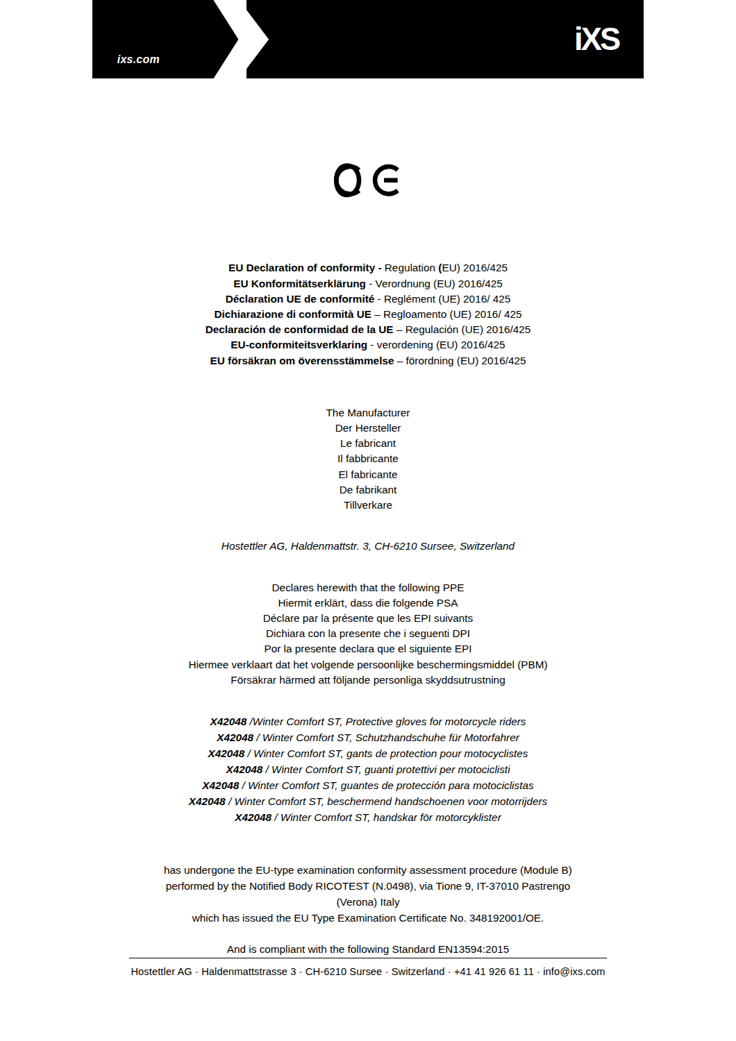ixs.com
iXS
EU Declaration of conformity - Regulation (EU) 2016/425
EU Konformitätserklärung - Verordnung (EU) 2016/425
Déclaration UE de conformité - Reglément (UE) 2016/ 425
Dichiarazione di conformità UE – Regloamento (UE) 2016/ 425
Declaración de conformidad de la UE – Regulación (UE) 2016/425
EU-conformiteitsverklaring - verordening (EU) 2016/425
EU försäkran om överensstämmelse – förordning (EU) 2016/425
The Manufacturer
Der Hersteller
Le fabricant
Il fabbricante
El fabricante
De fabrikant
Tillverkare
Hostettler AG, Haldenmattstr. 3, CH-6210 Sursee, Switzerland
Declares herewith that the following PPE
Hiermit erklärt, dass die folgende PSA
Déclare par la présente que les EPI suivants
Dichiara con la presente che i seguenti DPI
Por la presente declara que el siguiente EPI
Hiermee verklaart dat het volgende persoonlijke beschermingsmiddel (PBM)
Försäkrar härmed att följande personliga skyddsutrustning
X42048 /Winter Comfort ST, Protective gloves for motorcycle riders
X42048 / Winter Comfort ST, Schutzhandschuhe für Motorfahrer
X42048 / Winter Comfort ST, gants de protection pour motocyclistes
X42048 / Winter Comfort ST, guanti protettivi per motociclisti
X42048 / Winter Comfort ST, guantes de protección para motociclistas
X42048 / Winter Comfort ST, beschermend handschoenen voor motorrijders
X42048 / Winter Comfort ST, handskar för motorcyklister
has undergone the EU-type examination conformity assessment procedure (Module B)
performed by the Notified Body RICOTEST (N.0498), via Tione 9, IT-37010 Pastrengo (Verona) Italy
which has issued the EU Type Examination Certificate No. 348192001/OE.
And is compliant with the following Standard EN13594:2015
Hostettler AG · Haldenmattstrasse 3 · CH-6210 Sursee · Switzerland · +41 41 926 61 11 · info@ixs.com